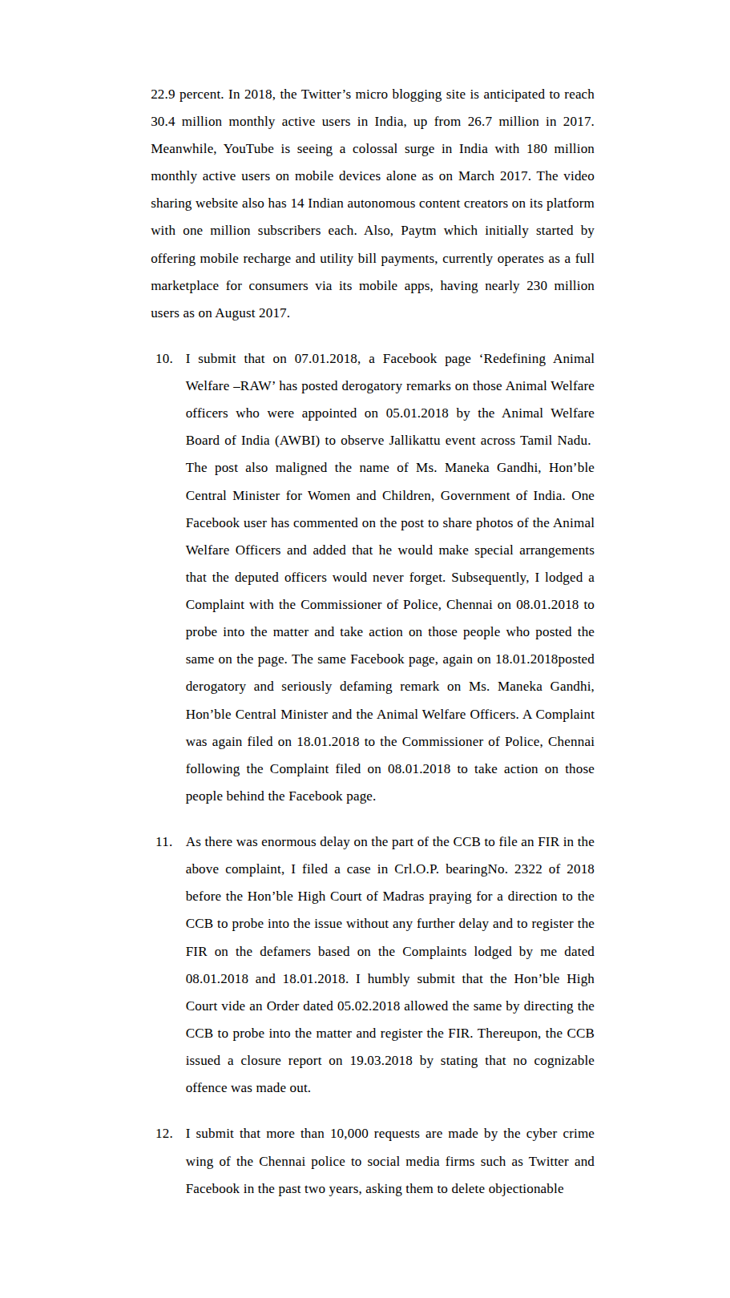22.9 percent. In 2018, the Twitter’s micro blogging site is anticipated to reach 30.4 million monthly active users in India, up from 26.7 million in 2017. Meanwhile, YouTube is seeing a colossal surge in India with 180 million monthly active users on mobile devices alone as on March 2017. The video sharing website also has 14 Indian autonomous content creators on its platform with one million subscribers each. Also, Paytm which initially started by offering mobile recharge and utility bill payments, currently operates as a full marketplace for consumers via its mobile apps, having nearly 230 million users as on August 2017.
I submit that on 07.01.2018, a Facebook page ‘Redefining Animal Welfare –RAW’ has posted derogatory remarks on those Animal Welfare officers who were appointed on 05.01.2018 by the Animal Welfare Board of India (AWBI) to observe Jallikattu event across Tamil Nadu. The post also maligned the name of Ms. Maneka Gandhi, Hon’ble Central Minister for Women and Children, Government of India. One Facebook user has commented on the post to share photos of the Animal Welfare Officers and added that he would make special arrangements that the deputed officers would never forget. Subsequently, I lodged a Complaint with the Commissioner of Police, Chennai on 08.01.2018 to probe into the matter and take action on those people who posted the same on the page. The same Facebook page, again on 18.01.2018posted derogatory and seriously defaming remark on Ms. Maneka Gandhi, Hon’ble Central Minister and the Animal Welfare Officers. A Complaint was again filed on 18.01.2018 to the Commissioner of Police, Chennai following the Complaint filed on 08.01.2018 to take action on those people behind the Facebook page.
As there was enormous delay on the part of the CCB to file an FIR in the above complaint, I filed a case in Crl.O.P. bearingNo. 2322 of 2018 before the Hon’ble High Court of Madras praying for a direction to the CCB to probe into the issue without any further delay and to register the FIR on the defamers based on the Complaints lodged by me dated 08.01.2018 and 18.01.2018. I humbly submit that the Hon’ble High Court vide an Order dated 05.02.2018 allowed the same by directing the CCB to probe into the matter and register the FIR. Thereupon, the CCB issued a closure report on 19.03.2018 by stating that no cognizable offence was made out.
I submit that more than 10,000 requests are made by the cyber crime wing of the Chennai police to social media firms such as Twitter and Facebook in the past two years, asking them to delete objectionable